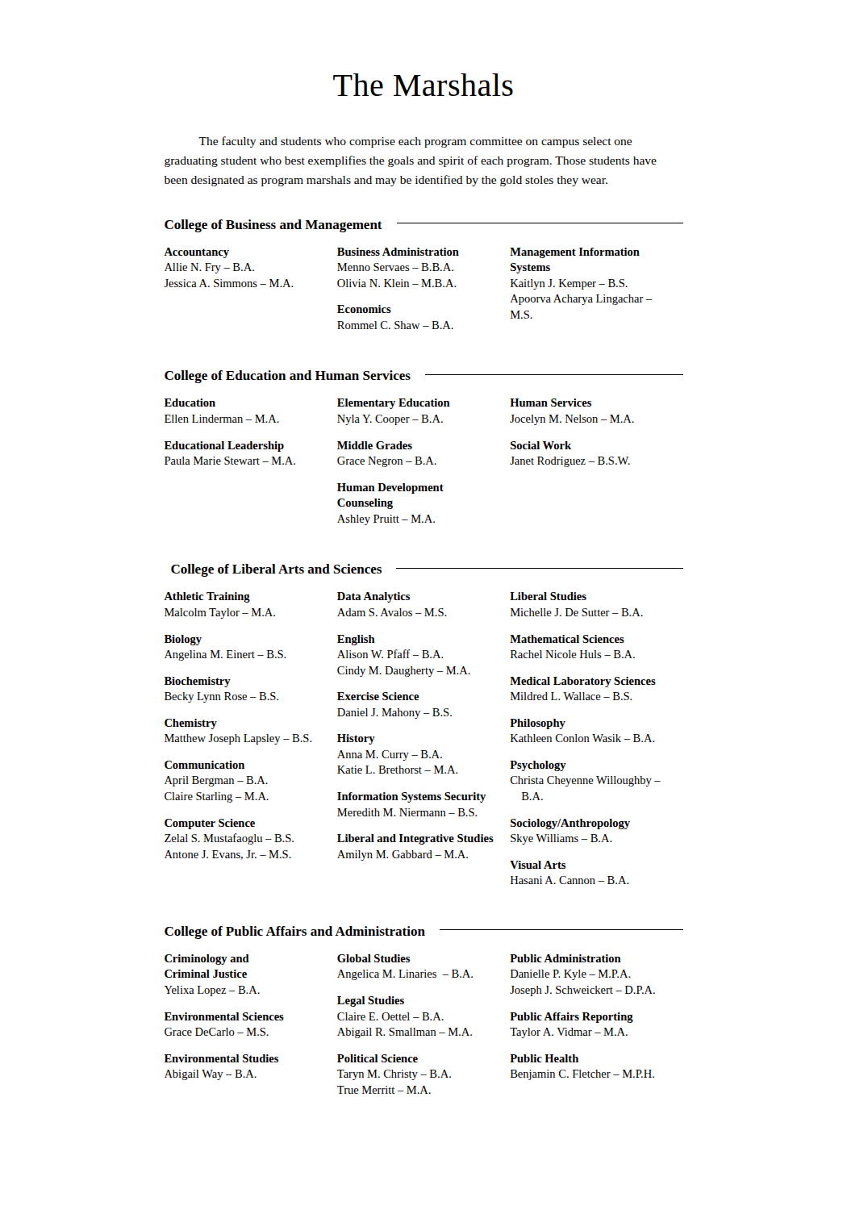The Marshals
The faculty and students who comprise each program committee on campus select one graduating student who best exemplifies the goals and spirit of each program. Those students have been designated as program marshals and may be identified by the gold stoles they wear.
College of Business and Management
Accountancy Allie N. Fry – B.A. Jessica A. Simmons – M.A.
Business Administration Menno Servaes – B.B.A. Olivia N. Klein – M.B.A.
Economics Rommel C. Shaw – B.A.
Management Information
Systems Kaitlyn J. Kemper – B.S. Apoorva Acharya Lingachar – M.S.
College of Education and Human Services
Education Ellen Linderman – M.A.
Educational Leadership Paula Marie Stewart – M.A.
Elementary Education Nyla Y. Cooper – B.A.
Middle Grades Grace Negron – B.A.
Human Development Counseling Ashley Pruitt – M.A.
Human Services Jocelyn M. Nelson – M.A.
Social Work Janet Rodriguez – B.S.W.
College of Liberal Arts and Sciences
Athletic Training Malcolm Taylor – M.A.
Biology Angelina M. Einert – B.S.
Biochemistry Becky Lynn Rose – B.S.
Chemistry Matthew Joseph Lapsley – B.S.
Communication April Bergman – B.A. Claire Starling – M.A.
Computer Science Zelal S. Mustafaoglu – B.S. Antone J. Evans, Jr. – M.S.
Data Analytics Adam S. Avalos – M.S.
English Alison W. Pfaff – B.A. Cindy M. Daugherty – M.A.
Exercise Science Daniel J. Mahony – B.S.
History Anna M. Curry – B.A. Katie L. Brethorst – M.A.
Information Systems Security Meredith M. Niermann – B.S.
Liberal and Integrative Studies Amilyn M. Gabbard – M.A.
Liberal Studies Michelle J. De Sutter – B.A.
Mathematical Sciences Rachel Nicole Huls – B.A.
Medical Laboratory Sciences Mildred L. Wallace – B.S.
Philosophy Kathleen Conlon Wasik – B.A.
Psychology Christa Cheyenne Willoughby – B.A.
Sociology/Anthropology Skye Williams – B.A.
Visual Arts Hasani A. Cannon – B.A.
College of Public Affairs and Administration
Criminology and
Criminal Justice Yelixa Lopez – B.A.
Environmental Sciences Grace DeCarlo – M.S.
Environmental Studies Abigail Way – B.A.
Global Studies Angelica M. Linaries – B.A.
Legal Studies Claire E. Oettel – B.A. Abigail R. Smallman – M.A.
Political Science Taryn M. Christy – B.A. True Merritt – M.A.
Public Administration Danielle P. Kyle – M.P.A. Joseph J. Schweickert – D.P.A.
Public Affairs Reporting Taylor A. Vidmar – M.A.
Public Health Benjamin C. Fletcher – M.P.H.